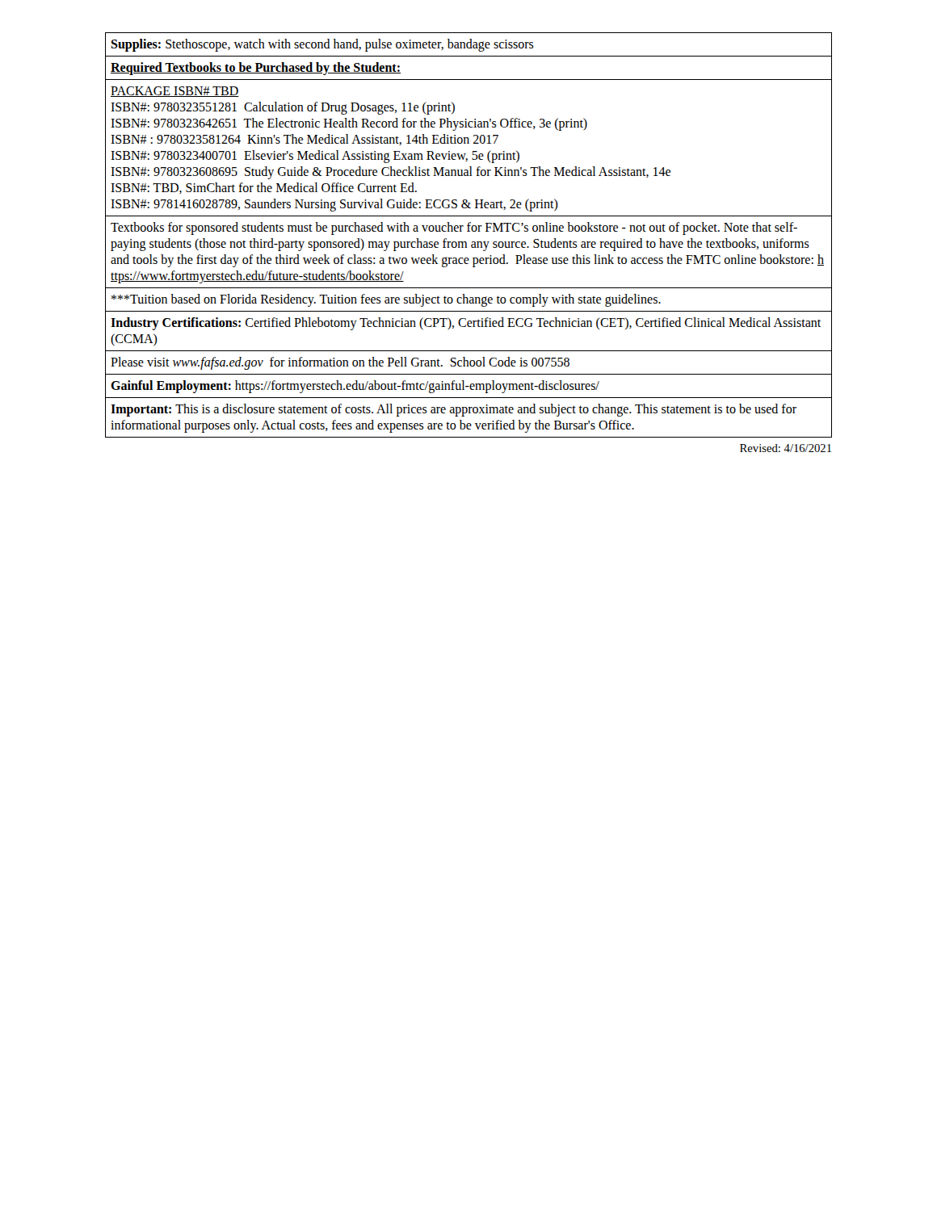| Supplies: Stethoscope, watch with second hand, pulse oximeter, bandage scissors |
| Required Textbooks to be Purchased by the Student: |
| PACKAGE ISBN# TBD ISBN#: 9780323551281 Calculation of Drug Dosages, 11e (print) ISBN#: 9780323642651 The Electronic Health Record for the Physician's Office, 3e (print) ISBN# : 9780323581264 Kinn's The Medical Assistant, 14th Edition 2017 ISBN#: 9780323400701 Elsevier's Medical Assisting Exam Review, 5e (print) ISBN#: 9780323608695 Study Guide & Procedure Checklist Manual for Kinn's The Medical Assistant, 14e ISBN#: TBD, SimChart for the Medical Office Current Ed. ISBN#: 9781416028789, Saunders Nursing Survival Guide: ECGS & Heart, 2e (print) |
| Textbooks for sponsored students must be purchased with a voucher for FMTC’s online bookstore - not out of pocket. Note that self-paying students (those not third-party sponsored) may purchase from any source. Students are required to have the textbooks, uniforms and tools by the first day of the third week of class: a two week grace period. Please use this link to access the FMTC online bookstore: https://www.fortmyerstech.edu/future-students/bookstore/ |
| ***Tuition based on Florida Residency. Tuition fees are subject to change to comply with state guidelines. |
| Industry Certifications: Certified Phlebotomy Technician (CPT), Certified ECG Technician (CET), Certified Clinical Medical Assistant (CCMA) |
| Please visit www.fafsa.ed.gov for information on the Pell Grant. School Code is 007558 |
| Gainful Employment: https://fortmyerstech.edu/about-fmtc/gainful-employment-disclosures/ |
| Important: This is a disclosure statement of costs. All prices are approximate and subject to change. This statement is to be used for informational purposes only. Actual costs, fees and expenses are to be verified by the Bursar's Office. |
Revised: 4/16/2021